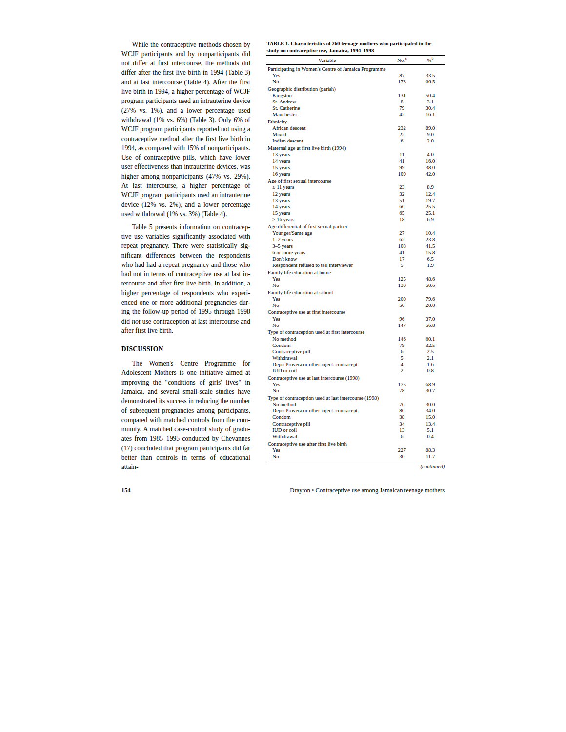While the contraceptive methods chosen by WCJF participants and by nonparticipants did not differ at first intercourse, the methods did differ after the first live birth in 1994 (Table 3) and at last intercourse (Table 4). After the first live birth in 1994, a higher percentage of WCJF program participants used an intrauterine device (27% vs. 1%), and a lower percentage used withdrawal (1% vs. 6%) (Table 3). Only 6% of WCJF program participants reported not using a contraceptive method after the first live birth in 1994, as compared with 15% of nonparticipants. Use of contraceptive pills, which have lower user effectiveness than intrauterine devices, was higher among nonparticipants (47% vs. 29%). At last intercourse, a higher percentage of WCJF program participants used an intrauterine device (12% vs. 2%), and a lower percentage used withdrawal (1% vs. 3%) (Table 4).
Table 5 presents information on contraceptive use variables significantly associated with repeat pregnancy. There were statistically significant differences between the respondents who had had a repeat pregnancy and those who had not in terms of contraceptive use at last intercourse and after first live birth. In addition, a higher percentage of respondents who experienced one or more additional pregnancies during the follow-up period of 1995 through 1998 did not use contraception at last intercourse and after first live birth.
DISCUSSION
The Women's Centre Programme for Adolescent Mothers is one initiative aimed at improving the "conditions of girls' lives" in Jamaica, and several small-scale studies have demonstrated its success in reducing the number of subsequent pregnancies among participants, compared with matched controls from the community. A matched case-control study of graduates from 1985–1995 conducted by Chevannes (17) concluded that program participants did far better than controls in terms of educational attain-
TABLE 1. Characteristics of 260 teenage mothers who participated in the study on contraceptive use, Jamaica, 1994–1998
| Variable | No. a | % b |
| --- | --- | --- |
| Participating in Women's Centre of Jamaica Programme |
| Yes | 87 | 33.5 |
| No | 173 | 66.5 |
| Geographic distribution (parish) |
| Kingston | 131 | 50.4 |
| St. Andrew | 8 | 3.1 |
| St. Catherine | 79 | 30.4 |
| Manchester | 42 | 16.1 |
| Ethnicity |
| African descent | 232 | 89.0 |
| Mixed | 22 | 9.0 |
| Indian descent | 6 | 2.0 |
| Maternal age at first live birth (1994) |
| 13 years | 11 | 4.0 |
| 14 years | 41 | 16.0 |
| 15 years | 99 | 38.0 |
| 16 years | 109 | 42.0 |
| Age of first sexual intercourse |
| ≤ 11 years | 23 | 8.9 |
| 12 years | 32 | 12.4 |
| 13 years | 51 | 19.7 |
| 14 years | 66 | 25.5 |
| 15 years | 65 | 25.1 |
| ≥ 16 years | 18 | 6.9 |
| Age differential of first sexual partner |
| Younger/Same age | 27 | 10.4 |
| 1–2 years | 62 | 23.8 |
| 3–5 years | 108 | 41.5 |
| 6 or more years | 41 | 15.8 |
| Don't know | 17 | 6.5 |
| Respondent refused to tell interviewer | 5 | 1.9 |
| Family life education at home |
| Yes | 125 | 48.6 |
| No | 130 | 50.6 |
| Family life education at school |
| Yes | 200 | 79.6 |
| No | 50 | 20.0 |
| Contraceptive use at first intercourse |
| Yes | 96 | 37.0 |
| No | 147 | 56.8 |
| Type of contraception used at first intercourse |
| No method | 146 | 60.1 |
| Condom | 79 | 32.5 |
| Contraceptive pill | 6 | 2.5 |
| Withdrawal | 5 | 2.1 |
| Depo-Provera or other inject. contracept. | 4 | 1.6 |
| IUD or coil | 2 | 0.8 |
| Contraceptive use at last intercourse (1998) |
| Yes | 175 | 68.9 |
| No | 78 | 30.7 |
| Type of contraception used at last intercourse (1998) |
| No method | 76 | 30.0 |
| Depo-Provera or other inject. contracept. | 86 | 34.0 |
| Condom | 38 | 15.0 |
| Contraceptive pill | 34 | 13.4 |
| IUD or coil | 13 | 5.1 |
| Withdrawal | 6 | 0.4 |
| Contraceptive use after first live birth |
| Yes | 227 | 88.3 |
| No | 30 | 11.7 |
(continued)
154 Drayton • Contraceptive use among Jamaican teenage mothers